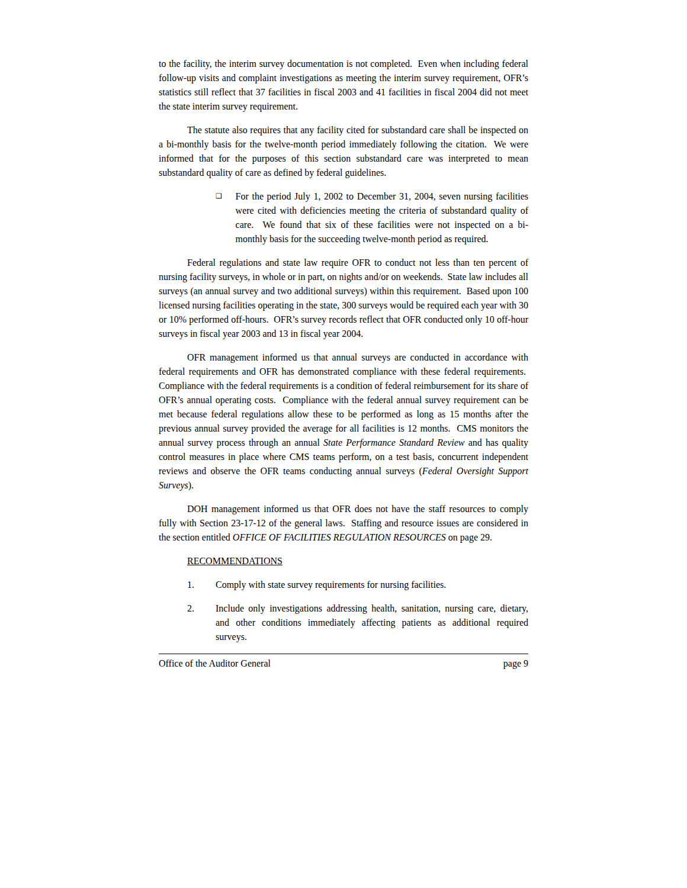to the facility, the interim survey documentation is not completed. Even when including federal follow-up visits and complaint investigations as meeting the interim survey requirement, OFR’s statistics still reflect that 37 facilities in fiscal 2003 and 41 facilities in fiscal 2004 did not meet the state interim survey requirement.
The statute also requires that any facility cited for substandard care shall be inspected on a bi-monthly basis for the twelve-month period immediately following the citation. We were informed that for the purposes of this section substandard care was interpreted to mean substandard quality of care as defined by federal guidelines.
❑
For the period July 1, 2002 to December 31, 2004, seven nursing facilities were cited with deficiencies meeting the criteria of substandard quality of care. We found that six of these facilities were not inspected on a bi-monthly basis for the succeeding twelve-month period as required.
Federal regulations and state law require OFR to conduct not less than ten percent of nursing facility surveys, in whole or in part, on nights and/or on weekends. State law includes all surveys (an annual survey and two additional surveys) within this requirement. Based upon 100 licensed nursing facilities operating in the state, 300 surveys would be required each year with 30 or 10% performed off-hours. OFR’s survey records reflect that OFR conducted only 10 off-hour surveys in fiscal year 2003 and 13 in fiscal year 2004.
OFR management informed us that annual surveys are conducted in accordance with federal requirements and OFR has demonstrated compliance with these federal requirements. Compliance with the federal requirements is a condition of federal reimbursement for its share of OFR’s annual operating costs. Compliance with the federal annual survey requirement can be met because federal regulations allow these to be performed as long as 15 months after the previous annual survey provided the average for all facilities is 12 months. CMS monitors the annual survey process through an annual State Performance Standard Review and has quality control measures in place where CMS teams perform, on a test basis, concurrent independent reviews and observe the OFR teams conducting annual surveys (Federal Oversight Support Surveys).
DOH management informed us that OFR does not have the staff resources to comply fully with Section 23-17-12 of the general laws. Staffing and resource issues are considered in the section entitled OFFICE OF FACILITIES REGULATION RESOURCES on page 29.
RECOMMENDATIONS
1. Comply with state survey requirements for nursing facilities.
2. Include only investigations addressing health, sanitation, nursing care, dietary, and other conditions immediately affecting patients as additional required surveys.
Office of the Auditor General page 9